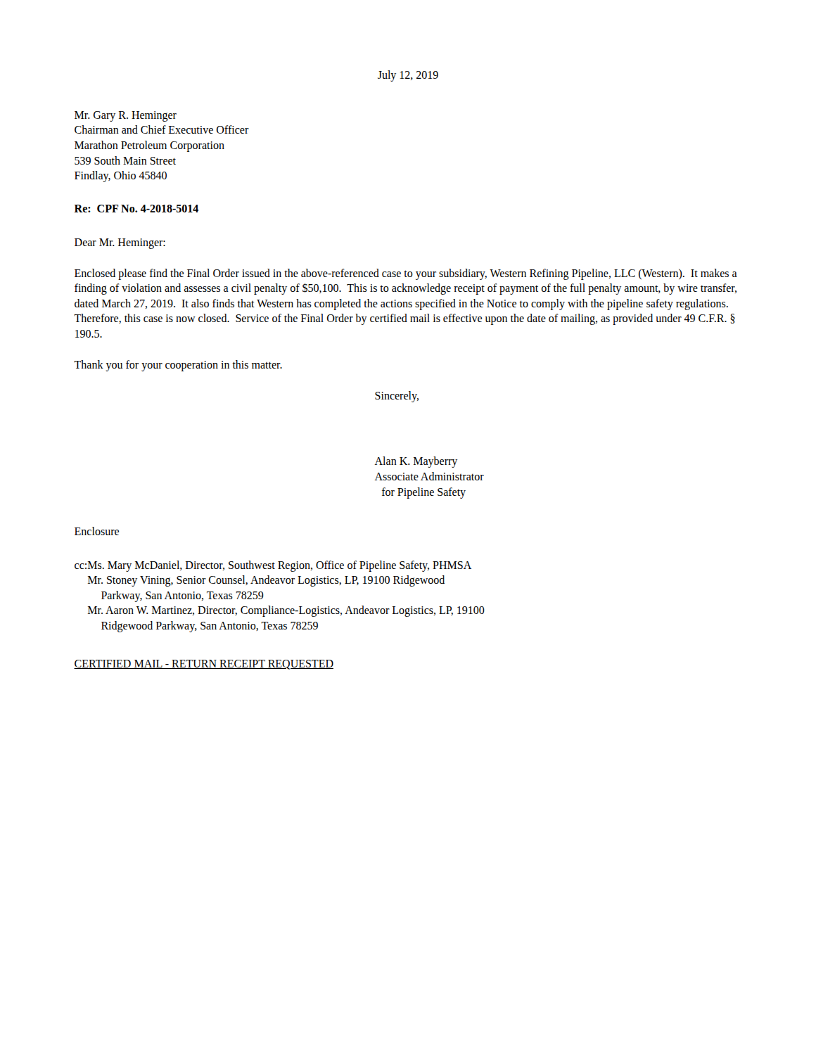July 12, 2019
Mr. Gary R. Heminger
Chairman and Chief Executive Officer
Marathon Petroleum Corporation
539 South Main Street
Findlay, Ohio 45840
Re: CPF No. 4-2018-5014
Dear Mr. Heminger:
Enclosed please find the Final Order issued in the above-referenced case to your subsidiary, Western Refining Pipeline, LLC (Western). It makes a finding of violation and assesses a civil penalty of $50,100. This is to acknowledge receipt of payment of the full penalty amount, by wire transfer, dated March 27, 2019. It also finds that Western has completed the actions specified in the Notice to comply with the pipeline safety regulations. Therefore, this case is now closed. Service of the Final Order by certified mail is effective upon the date of mailing, as provided under 49 C.F.R. § 190.5.
Thank you for your cooperation in this matter.
Sincerely,
Alan K. Mayberry
Associate Administrator
for Pipeline Safety
Enclosure
| cc: | Ms. Mary McDaniel, Director, Southwest Region, Office of Pipeline Safety, PHMSA Mr. Stoney Vining, Senior Counsel, Andeavor Logistics, LP, 19100 Ridgewood Parkway, San Antonio, Texas 78259 Mr. Aaron W. Martinez, Director, Compliance-Logistics, Andeavor Logistics, LP, 19100 Ridgewood Parkway, San Antonio, Texas 78259 |
CERTIFIED MAIL - RETURN RECEIPT REQUESTED